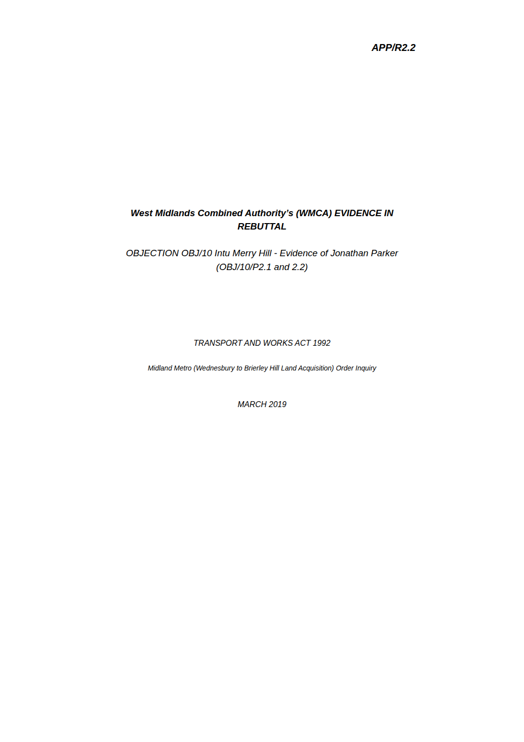APP/R2.2
West Midlands Combined Authority’s (WMCA) EVIDENCE IN REBUTTAL
OBJECTION OBJ/10 Intu Merry Hill - Evidence of Jonathan Parker (OBJ/10/P2.1 and 2.2)
TRANSPORT AND WORKS ACT 1992
Midland Metro (Wednesbury to Brierley Hill Land Acquisition) Order Inquiry
MARCH 2019